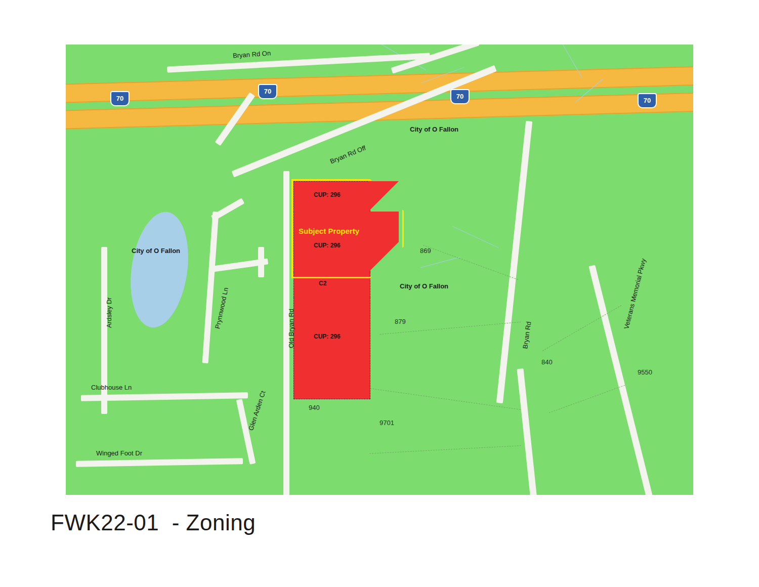70
70
70
70
CUP: 296
Subject Property
CUP: 296
C2
CUP: 296
City of O Fallon
City of O Fallon
City of O Fallon
Bryan Rd On
Bryan Rd Off
Ardsley Dr
Prynnwood Ln
Old Bryan Rd
Clubhouse Ln
Glen Arden Ct
Winged Foot Dr
Bryan Rd
Veterans Memorial Pkwy
869
879
840
9550
940
9701
FWK22-01 - Zoning